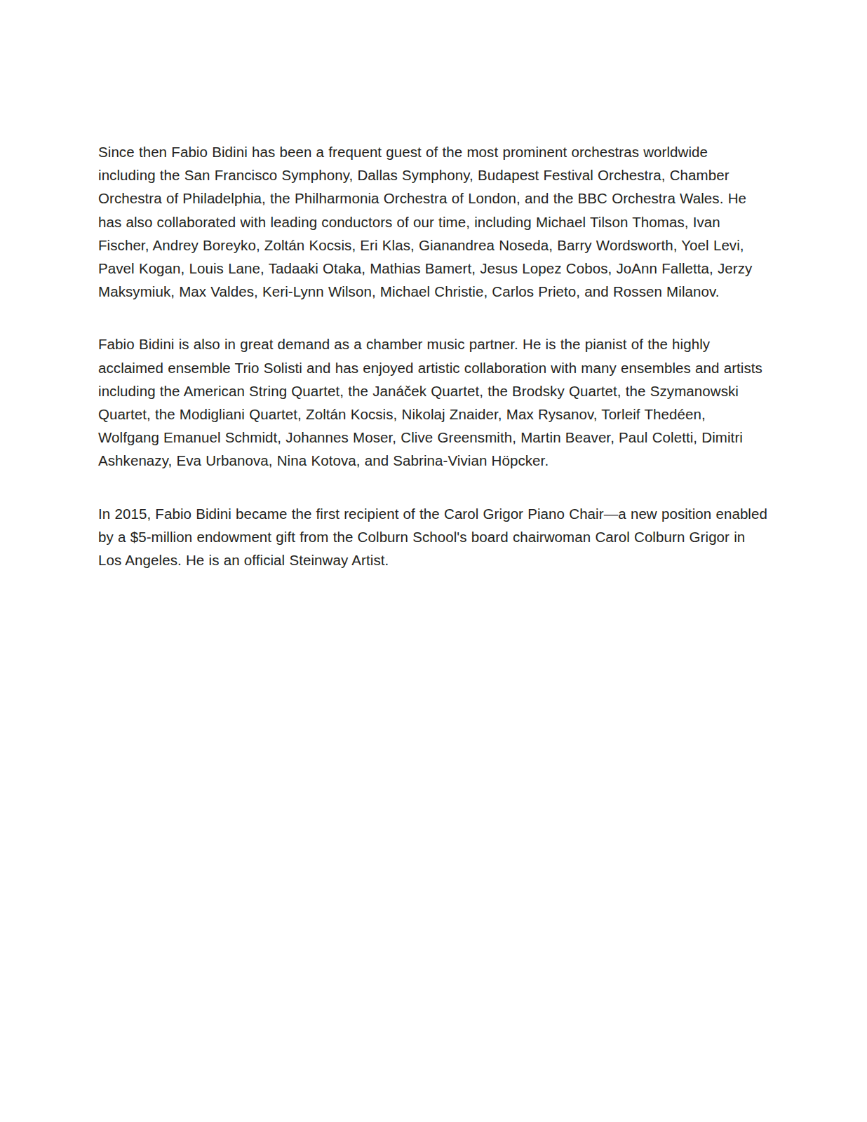Since then Fabio Bidini has been a frequent guest of the most prominent orchestras worldwide including the San Francisco Symphony, Dallas Symphony, Budapest Festival Orchestra, Chamber Orchestra of Philadelphia, the Philharmonia Orchestra of London, and the BBC Orchestra Wales. He has also collaborated with leading conductors of our time, including Michael Tilson Thomas, Ivan Fischer, Andrey Boreyko, Zoltán Kocsis, Eri Klas, Gianandrea Noseda, Barry Wordsworth, Yoel Levi, Pavel Kogan, Louis Lane, Tadaaki Otaka, Mathias Bamert, Jesus Lopez Cobos, JoAnn Falletta, Jerzy Maksymiuk, Max Valdes, Keri-Lynn Wilson, Michael Christie, Carlos Prieto, and Rossen Milanov.
Fabio Bidini is also in great demand as a chamber music partner. He is the pianist of the highly acclaimed ensemble Trio Solisti and has enjoyed artistic collaboration with many ensembles and artists including the American String Quartet, the Janáček Quartet, the Brodsky Quartet, the Szymanowski Quartet, the Modigliani Quartet, Zoltán Kocsis, Nikolaj Znaider, Max Rysanov, Torleif Thedéen, Wolfgang Emanuel Schmidt, Johannes Moser, Clive Greensmith, Martin Beaver, Paul Coletti, Dimitri Ashkenazy, Eva Urbanova, Nina Kotova, and Sabrina-Vivian Höpcker.
In 2015, Fabio Bidini became the first recipient of the Carol Grigor Piano Chair—a new position enabled by a $5-million endowment gift from the Colburn School's board chairwoman Carol Colburn Grigor in Los Angeles. He is an official Steinway Artist.